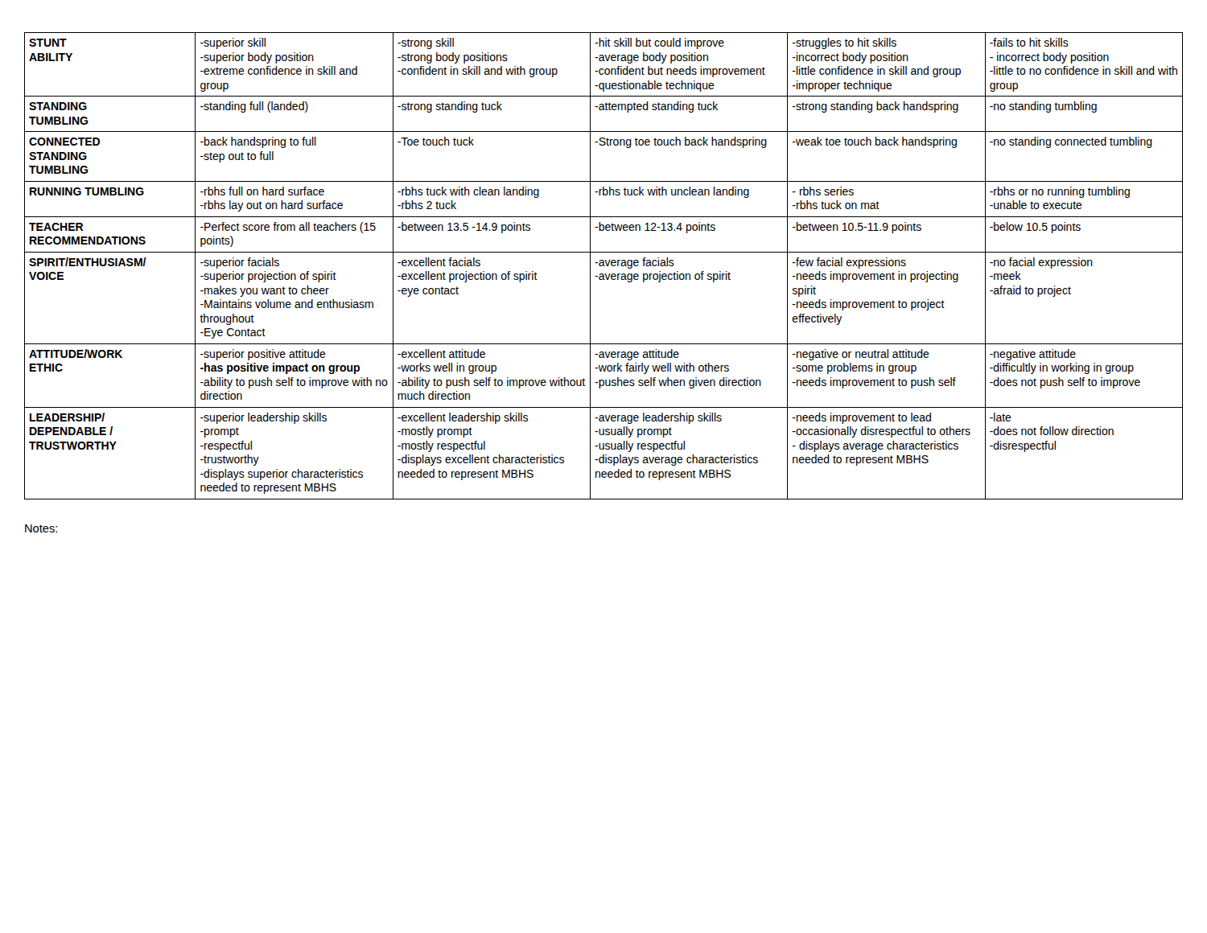| Stunt Ability | -superior skill -superior body position -extreme confidence in skill and group | -strong skill -strong body positions -confident in skill and with group | -hit skill but could improve -average body position -confident but needs improvement -questionable technique | -struggles to hit skills -incorrect body position -little confidence in skill and group -improper technique | -fails to hit skills - incorrect body position -little to no confidence in skill and with group |
| Standing Tumbling | -standing full (landed) | -strong standing tuck | -attempted standing tuck | -strong standing back handspring | -no standing tumbling |
| Connected Standing Tumbling | -back handspring to full -step out to full | -Toe touch tuck | -Strong toe touch back handspring | -weak toe touch back handspring | -no standing connected tumbling |
| Running Tumbling | -rbhs full on hard surface -rbhs lay out on hard surface | -rbhs tuck with clean landing -rbhs 2 tuck | -rbhs tuck with unclean landing | - rbhs series -rbhs tuck on mat | -rbhs or no running tumbling -unable to execute |
| Teacher Recommendations | -Perfect score from all teachers (15 points) | -between 13.5 -14.9 points | -between 12-13.4 points | -between 10.5-11.9 points | -below 10.5 points |
| Spirit/Enthusiasm/ Voice | -superior facials -superior projection of spirit -makes you want to cheer -Maintains volume and enthusiasm throughout -Eye Contact | -excellent facials -excellent projection of spirit -eye contact | -average facials -average projection of spirit | -few facial expressions -needs improvement in projecting spirit -needs improvement to project effectively | -no facial expression -meek -afraid to project |
| Attitude/Work Ethic | -superior positive attitude -has positive impact on group -ability to push self to improve with no direction | -excellent attitude -works well in group -ability to push self to improve without much direction | -average attitude -work fairly well with others -pushes self when given direction | -negative or neutral attitude -some problems in group -needs improvement to push self | -negative attitude -difficultly in working in group -does not push self to improve |
| Leadership/ Dependable / Trustworthy | -superior leadership skills -prompt -respectful -trustworthy -displays superior characteristics needed to represent MBHS | -excellent leadership skills -mostly prompt -mostly respectful -displays excellent characteristics needed to represent MBHS | -average leadership skills -usually prompt -usually respectful -displays average characteristics needed to represent MBHS | -needs improvement to lead -occasionally disrespectful to others - displays average characteristics needed to represent MBHS | -late -does not follow direction -disrespectful |
Notes: